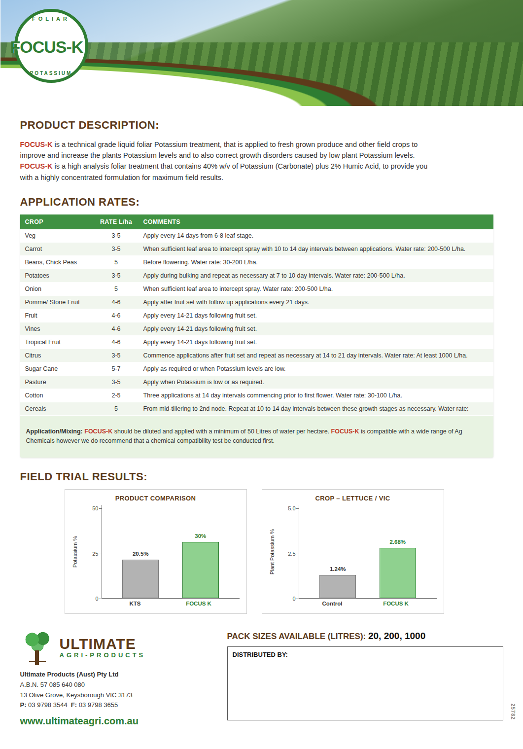FOCUS-K
PRODUCT DESCRIPTION:
FOCUS-K is a technical grade liquid foliar Potassium treatment, that is applied to fresh grown produce and other field crops to improve and increase the plants Potassium levels and to also correct growth disorders caused by low plant Potassium levels. FOCUS-K is a high analysis foliar treatment that contains 40% w/v of Potassium (Carbonate) plus 2% Humic Acid, to provide you with a highly concentrated formulation for maximum field results.
APPLICATION RATES:
| CROP | RATE L/ha | COMMENTS |
| --- | --- | --- |
| Veg | 3-5 | Apply every 14 days from 6-8 leaf stage. |
| Carrot | 3-5 | When sufficient leaf area to intercept spray with 10 to 14 day intervals between applications. Water rate: 200-500 L/ha. |
| Beans, Chick Peas | 5 | Before flowering. Water rate: 30-200 L/ha. |
| Potatoes | 3-5 | Apply during bulking and repeat as necessary at 7 to 10 day intervals. Water rate: 200-500 L/ha. |
| Onion | 5 | When sufficient leaf area to intercept spray. Water rate: 200-500 L/ha. |
| Pomme/ Stone Fruit | 4-6 | Apply after fruit set with follow up applications every 21 days. |
| Fruit | 4-6 | Apply every 14-21 days following fruit set. |
| Vines | 4-6 | Apply every 14-21 days following fruit set. |
| Tropical Fruit | 4-6 | Apply every 14-21 days following fruit set. |
| Citrus | 3-5 | Commence applications after fruit set and repeat as necessary at 14 to 21 day intervals. Water rate: At least 1000 L/ha. |
| Sugar Cane | 5-7 | Apply as required or when Potassium levels are low. |
| Pasture | 3-5 | Apply when Potassium is low or as required. |
| Cotton | 2-5 | Three applications at 14 day intervals commencing prior to first flower. Water rate: 30-100 L/ha. |
| Cereals | 5 | From mid-tillering to 2nd node. Repeat at 10 to 14 day intervals between these growth stages as necessary. Water rate: |
Application/Mixing: FOCUS-K should be diluted and applied with a minimum of 50 Litres of water per hectare. FOCUS-K is compatible with a wide range of Ag Chemicals however we do recommend that a chemical compatibility test be conducted first.
FIELD TRIAL RESULTS:
PRODUCT COMPARISON
Potassium %
50 25 0
20.5%
30%
KTS FOCUS K
CROP – LETTUCE / VIC
Plant Potassium %
5.0 2.5 0
1.24%
2.68%
Control FOCUS K
ULTIMATE
AGRI-PRODUCTS
Ultimate Products (Aust) Pty Ltd
A.B.N. 57 085 640 080
13 Olive Grove, Keysborough VIC 3173
P: 03 9798 3544 F: 03 9798 3655
www.ultimateagri.com.au
PACK SIZES AVAILABLE (LITRES): 20, 200, 1000
DISTRIBUTED BY: 25782